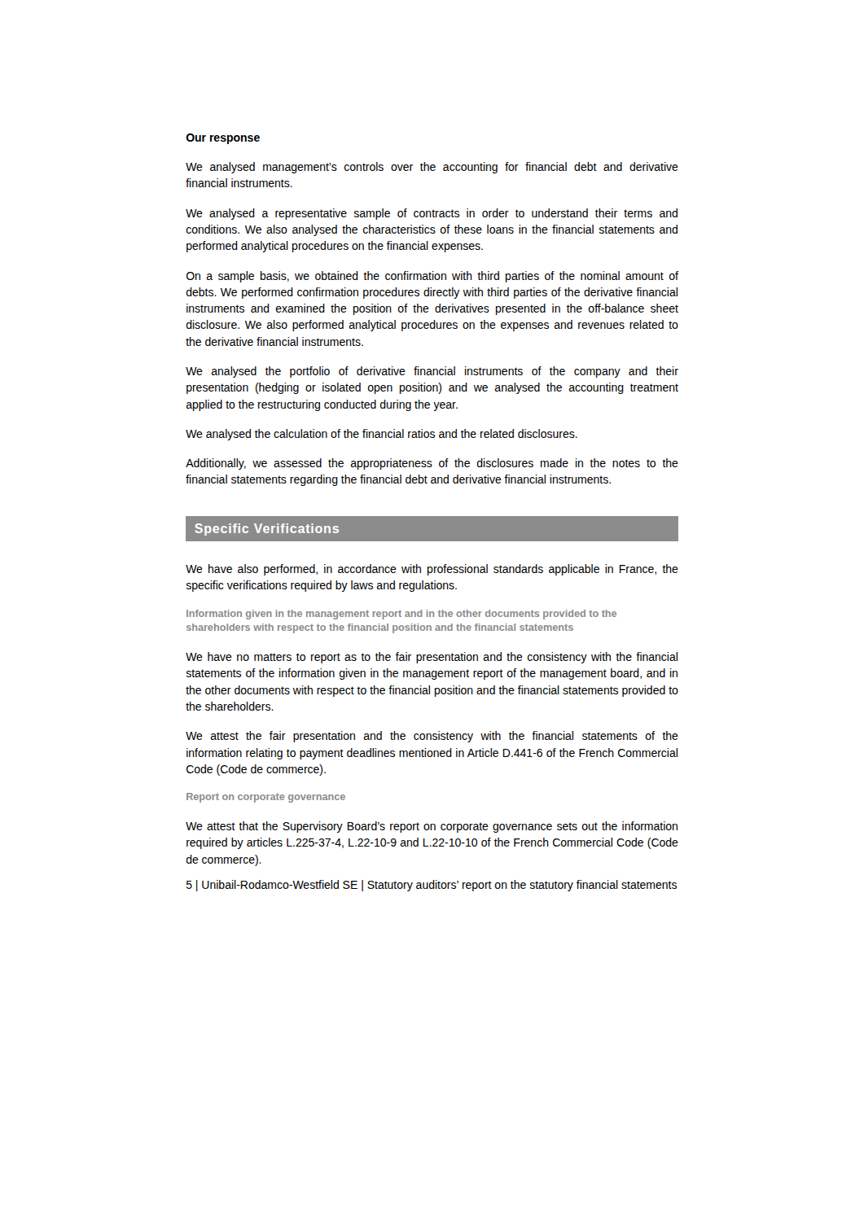Our response
We analysed management’s controls over the accounting for financial debt and derivative financial instruments.
We analysed a representative sample of contracts in order to understand their terms and conditions. We also analysed the characteristics of these loans in the financial statements and performed analytical procedures on the financial expenses.
On a sample basis, we obtained the confirmation with third parties of the nominal amount of debts. We performed confirmation procedures directly with third parties of the derivative financial instruments and examined the position of the derivatives presented in the off-balance sheet disclosure. We also performed analytical procedures on the expenses and revenues related to the derivative financial instruments.
We analysed the portfolio of derivative financial instruments of the company and their presentation (hedging or isolated open position) and we analysed the accounting treatment applied to the restructuring conducted during the year.
We analysed the calculation of the financial ratios and the related disclosures.
Additionally, we assessed the appropriateness of the disclosures made in the notes to the financial statements regarding the financial debt and derivative financial instruments.
Specific Verifications
We have also performed, in accordance with professional standards applicable in France, the specific verifications required by laws and regulations.
Information given in the management report and in the other documents provided to the shareholders with respect to the financial position and the financial statements
We have no matters to report as to the fair presentation and the consistency with the financial statements of the information given in the management report of the management board, and in the other documents with respect to the financial position and the financial statements provided to the shareholders.
We attest the fair presentation and the consistency with the financial statements of the information relating to payment deadlines mentioned in Article D.441-6 of the French Commercial Code (Code de commerce).
Report on corporate governance
We attest that the Supervisory Board’s report on corporate governance sets out the information required by articles L.225-37-4, L.22-10-9 and L.22-10-10 of the French Commercial Code (Code de commerce).
5 | Unibail-Rodamco-Westfield SE | Statutory auditors’ report on the statutory financial statements